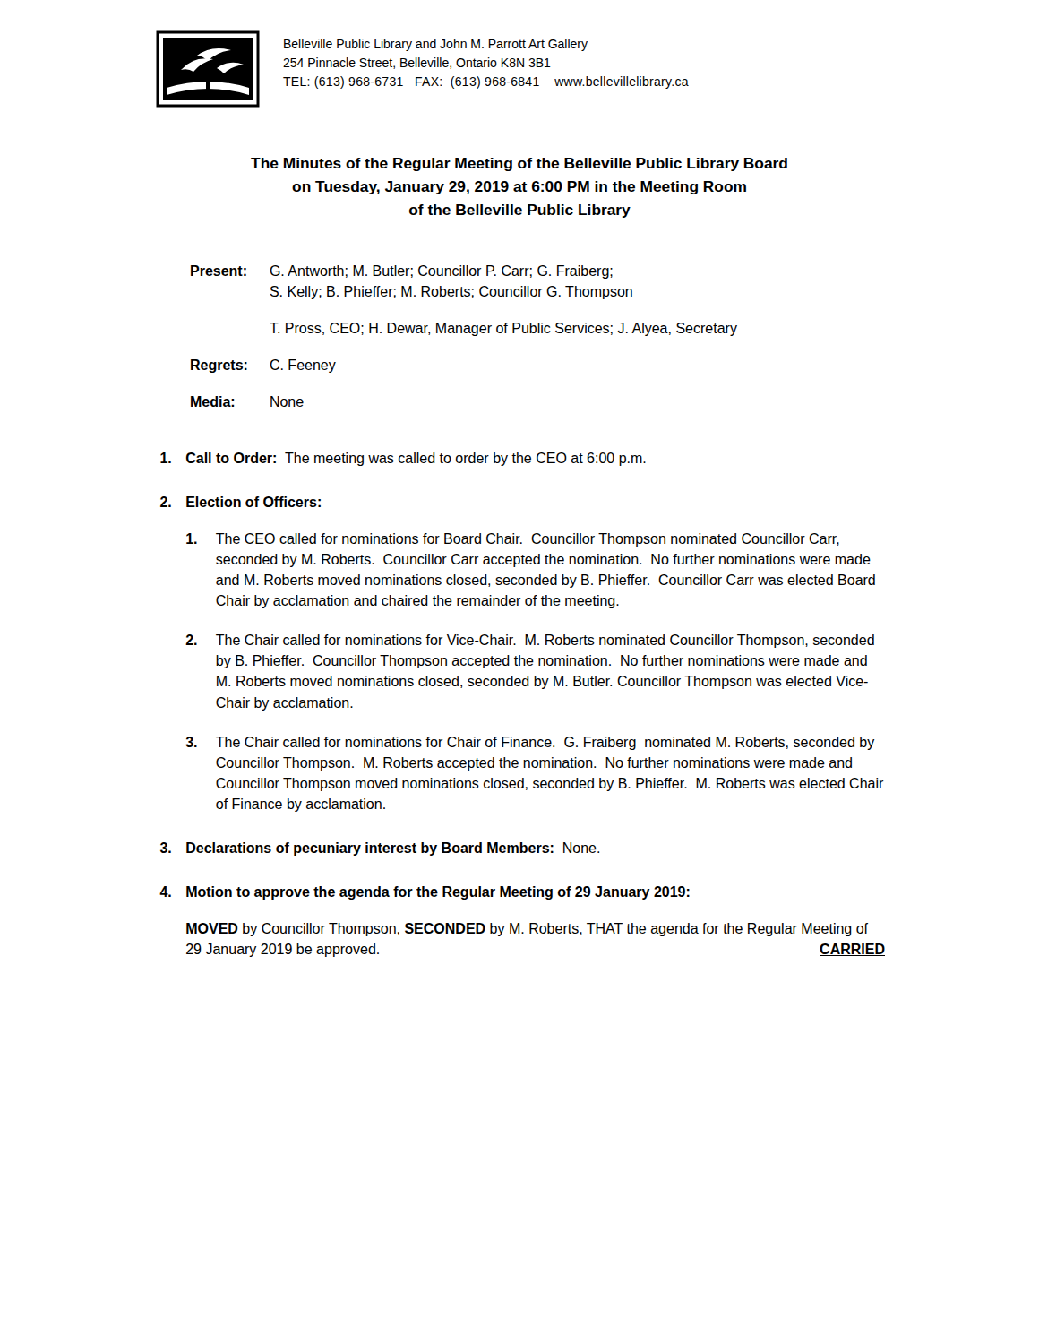Belleville Public Library and John M. Parrott Art Gallery
254 Pinnacle Street, Belleville, Ontario K8N 3B1
TEL: (613) 968-6731 FAX: (613) 968-6841 www.bellevillelibrary.ca
The Minutes of the Regular Meeting of the Belleville Public Library Board
on Tuesday, January 29, 2019 at 6:00 PM in the Meeting Room
of the Belleville Public Library
| Present: | G. Antworth; M. Butler; Councillor P. Carr; G. Fraiberg; S. Kelly; B. Phieffer; M. Roberts; Councillor G. Thompson |
| | T. Pross, CEO; H. Dewar, Manager of Public Services; J. Alyea, Secretary |
| Regrets: | C. Feeney |
| Media: | None |
Call to Order: The meeting was called to order by the CEO at 6:00 p.m.
Election of Officers:
The CEO called for nominations for Board Chair. Councillor Thompson nominated Councillor Carr, seconded by M. Roberts. Councillor Carr accepted the nomination. No further nominations were made and M. Roberts moved nominations closed, seconded by B. Phieffer. Councillor Carr was elected Board Chair by acclamation and chaired the remainder of the meeting.
The Chair called for nominations for Vice-Chair. M. Roberts nominated Councillor Thompson, seconded by B. Phieffer. Councillor Thompson accepted the nomination. No further nominations were made and M. Roberts moved nominations closed, seconded by M. Butler. Councillor Thompson was elected Vice-Chair by acclamation.
The Chair called for nominations for Chair of Finance. G. Fraiberg nominated M. Roberts, seconded by Councillor Thompson. M. Roberts accepted the nomination. No further nominations were made and Councillor Thompson moved nominations closed, seconded by B. Phieffer. M. Roberts was elected Chair of Finance by acclamation.
Declarations of pecuniary interest by Board Members: None.
Motion to approve the agenda for the Regular Meeting of 29 January 2019:
MOVED by Councillor Thompson, SECONDED by M. Roberts, THAT the agenda for the Regular Meeting of 29 January 2019 be approved.CARRIED